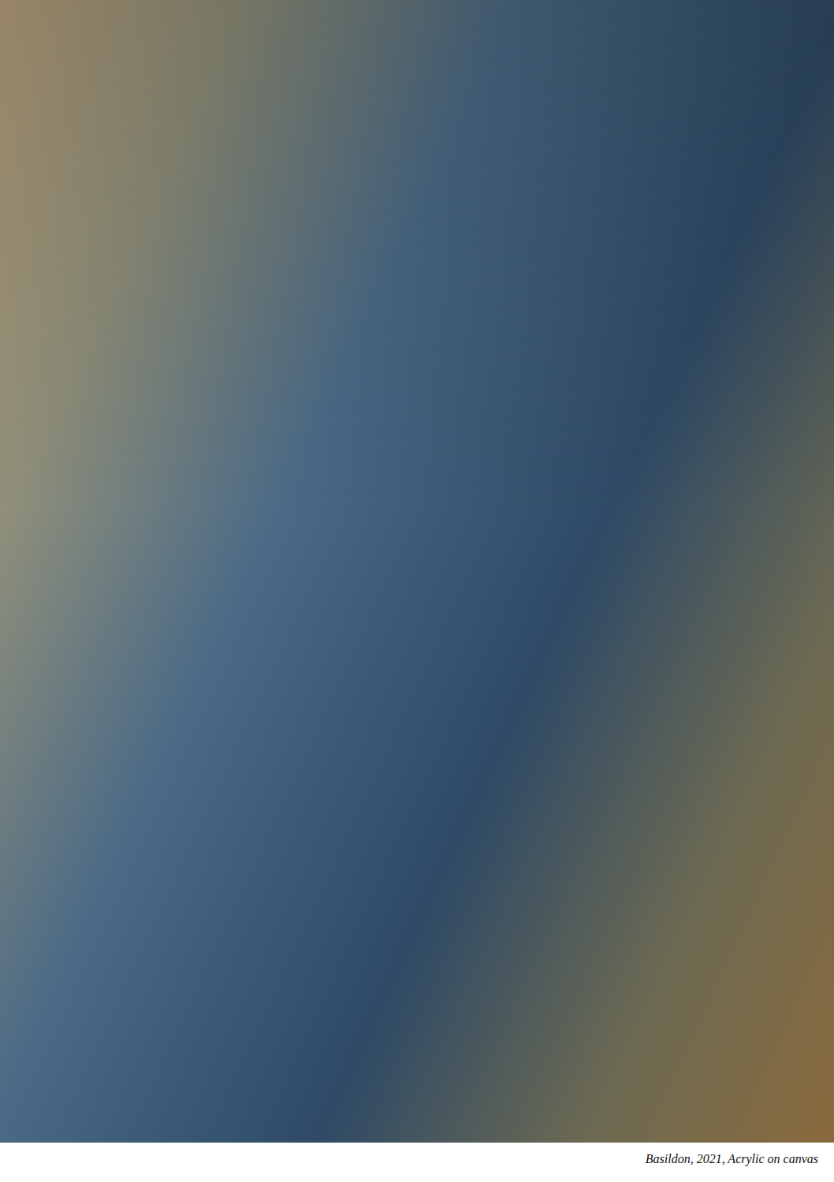Basildon, 2021, Acrylic on canvas